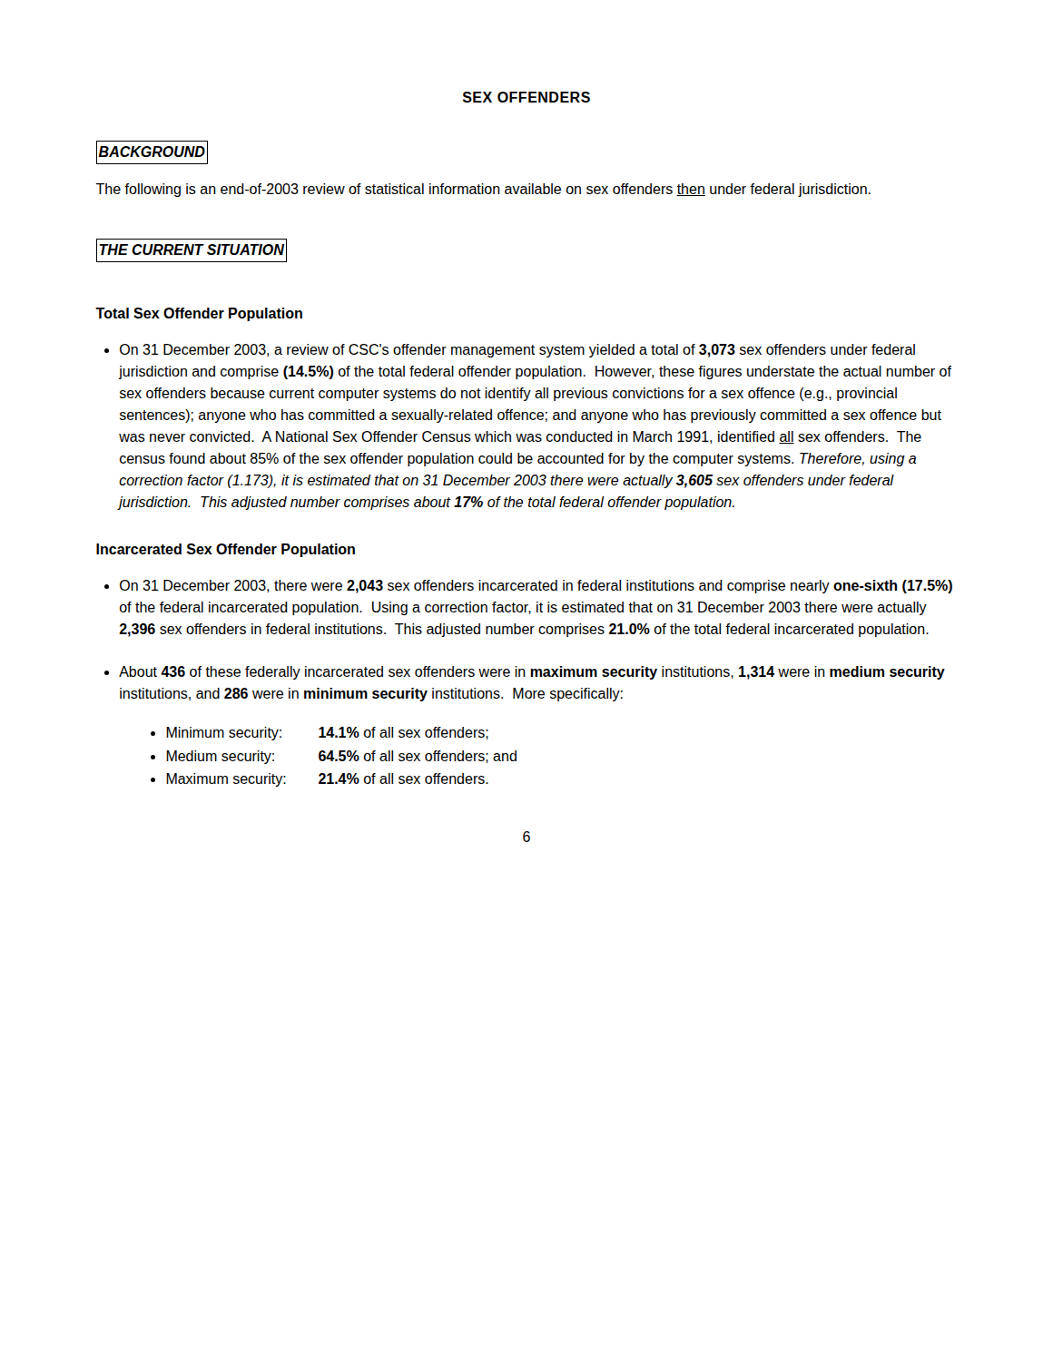SEX OFFENDERS
BACKGROUND
The following is an end-of-2003 review of statistical information available on sex offenders then under federal jurisdiction.
THE CURRENT SITUATION
Total Sex Offender Population
On 31 December 2003, a review of CSC's offender management system yielded a total of 3,073 sex offenders under federal jurisdiction and comprise (14.5%) of the total federal offender population. However, these figures understate the actual number of sex offenders because current computer systems do not identify all previous convictions for a sex offence (e.g., provincial sentences); anyone who has committed a sexually-related offence; and anyone who has previously committed a sex offence but was never convicted. A National Sex Offender Census which was conducted in March 1991, identified all sex offenders. The census found about 85% of the sex offender population could be accounted for by the computer systems. Therefore, using a correction factor (1.173), it is estimated that on 31 December 2003 there were actually 3,605 sex offenders under federal jurisdiction. This adjusted number comprises about 17% of the total federal offender population.
Incarcerated Sex Offender Population
On 31 December 2003, there were 2,043 sex offenders incarcerated in federal institutions and comprise nearly one-sixth (17.5%) of the federal incarcerated population. Using a correction factor, it is estimated that on 31 December 2003 there were actually 2,396 sex offenders in federal institutions. This adjusted number comprises 21.0% of the total federal incarcerated population.
About 436 of these federally incarcerated sex offenders were in maximum security institutions, 1,314 were in medium security institutions, and 286 were in minimum security institutions. More specifically:
Minimum security: 14.1% of all sex offenders;
Medium security: 64.5% of all sex offenders; and
Maximum security: 21.4% of all sex offenders.
6